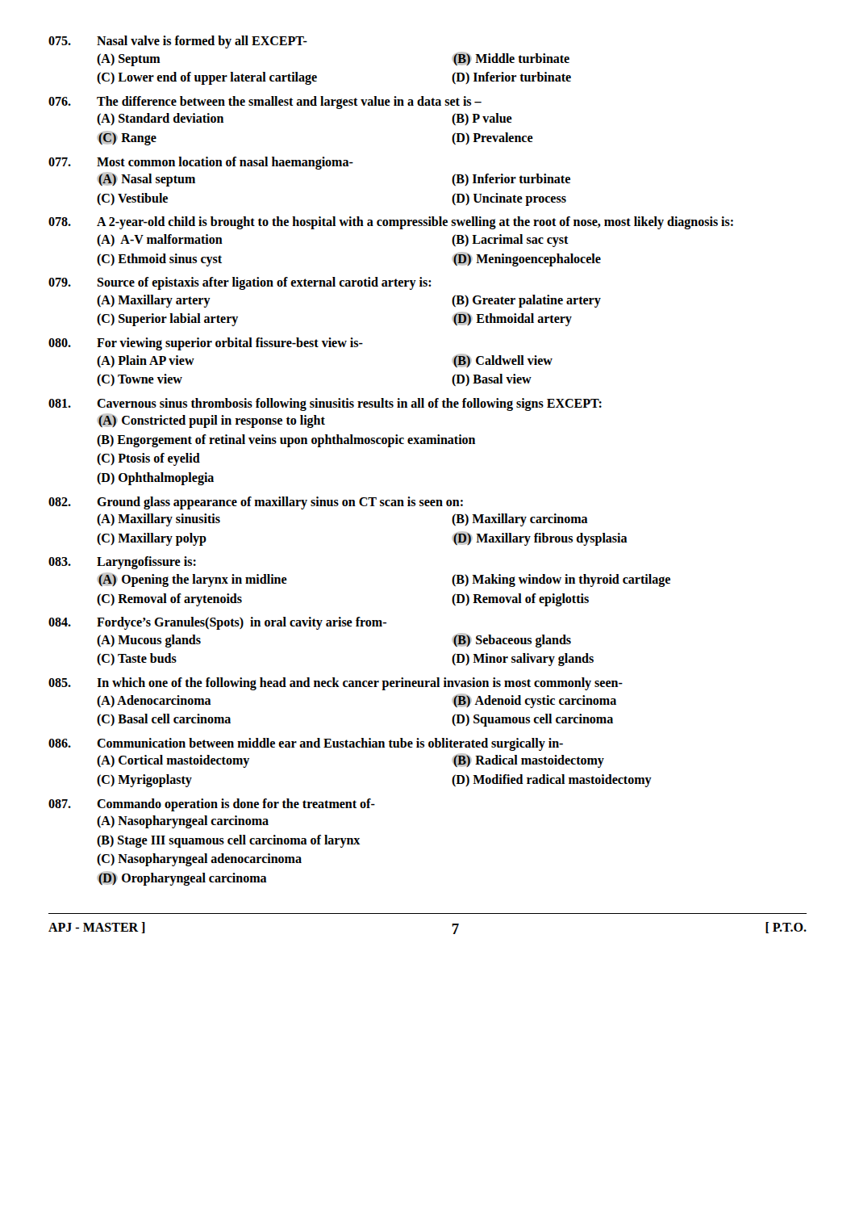075.
Nasal valve is formed by all EXCEPT-
(A) Septum
(B) Middle turbinate
(C) Lower end of upper lateral cartilage
(D) Inferior turbinate
076.
The difference between the smallest and largest value in a data set is –
(A) Standard deviation
(B) P value
(C) Range
(D) Prevalence
077.
Most common location of nasal haemangioma-
(A) Nasal septum
(B) Inferior turbinate
(C) Vestibule
(D) Uncinate process
078.
A 2-year-old child is brought to the hospital with a compressible swelling at the root of nose, most likely diagnosis is:
(A) A-V malformation
(B) Lacrimal sac cyst
(C) Ethmoid sinus cyst
(D) Meningoencephalocele
079.
Source of epistaxis after ligation of external carotid artery is:
(A) Maxillary artery
(B) Greater palatine artery
(C) Superior labial artery
(D) Ethmoidal artery
080.
For viewing superior orbital fissure-best view is-
(A) Plain AP view
(B) Caldwell view
(C) Towne view
(D) Basal view
081.
Cavernous sinus thrombosis following sinusitis results in all of the following signs EXCEPT:
(A) Constricted pupil in response to light
(B) Engorgement of retinal veins upon ophthalmoscopic examination
(C) Ptosis of eyelid
(D) Ophthalmoplegia
082.
Ground glass appearance of maxillary sinus on CT scan is seen on:
(A) Maxillary sinusitis
(B) Maxillary carcinoma
(C) Maxillary polyp
(D) Maxillary fibrous dysplasia
083.
Laryngofissure is:
(A) Opening the larynx in midline
(B) Making window in thyroid cartilage
(C) Removal of arytenoids
(D) Removal of epiglottis
084.
Fordyce’s Granules(Spots) in oral cavity arise from-
(A) Mucous glands
(B) Sebaceous glands
(C) Taste buds
(D) Minor salivary glands
085.
In which one of the following head and neck cancer perineural invasion is most commonly seen-
(A) Adenocarcinoma
(B) Adenoid cystic carcinoma
(C) Basal cell carcinoma
(D) Squamous cell carcinoma
086.
Communication between middle ear and Eustachian tube is obliterated surgically in-
(A) Cortical mastoidectomy
(B) Radical mastoidectomy
(C) Myrigoplasty
(D) Modified radical mastoidectomy
087.
Commando operation is done for the treatment of-
(A) Nasopharyngeal carcinoma
(B) Stage III squamous cell carcinoma of larynx
(C) Nasopharyngeal adenocarcinoma
(D) Oropharyngeal carcinoma
APJ - MASTER ]
7
[ P.T.O.